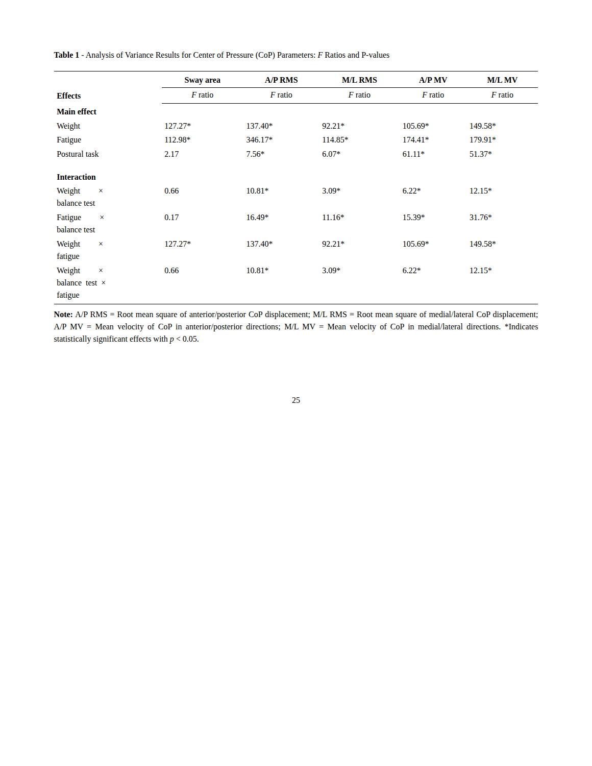Table 1 - Analysis of Variance Results for Center of Pressure (CoP) Parameters: F Ratios and P-values
| Effects | Sway area | A/P RMS | M/L RMS | A/P MV | M/L MV |
| --- | --- | --- | --- | --- | --- |
| F ratio | F ratio | F ratio | F ratio | F ratio |
| Main effect |
| Weight | 127.27* | 137.40* | 92.21* | 105.69* | 149.58* |
| Fatigue | 112.98* | 346.17* | 114.85* | 174.41* | 179.91* |
| Postural task | 2.17 | 7.56* | 6.07* | 61.11* | 51.37* |
| Interaction |
| Weight × balance test | 0.66 | 10.81* | 3.09* | 6.22* | 12.15* |
| Fatigue × balance test | 0.17 | 16.49* | 11.16* | 15.39* | 31.76* |
| Weight × fatigue | 127.27* | 137.40* | 92.21* | 105.69* | 149.58* |
| Weight × balance test × fatigue | 0.66 | 10.81* | 3.09* | 6.22* | 12.15* |
Note: A/P RMS = Root mean square of anterior/posterior CoP displacement; M/L RMS = Root mean square of medial/lateral CoP displacement; A/P MV = Mean velocity of CoP in anterior/posterior directions; M/L MV = Mean velocity of CoP in medial/lateral directions. *Indicates statistically significant effects with p < 0.05.
25